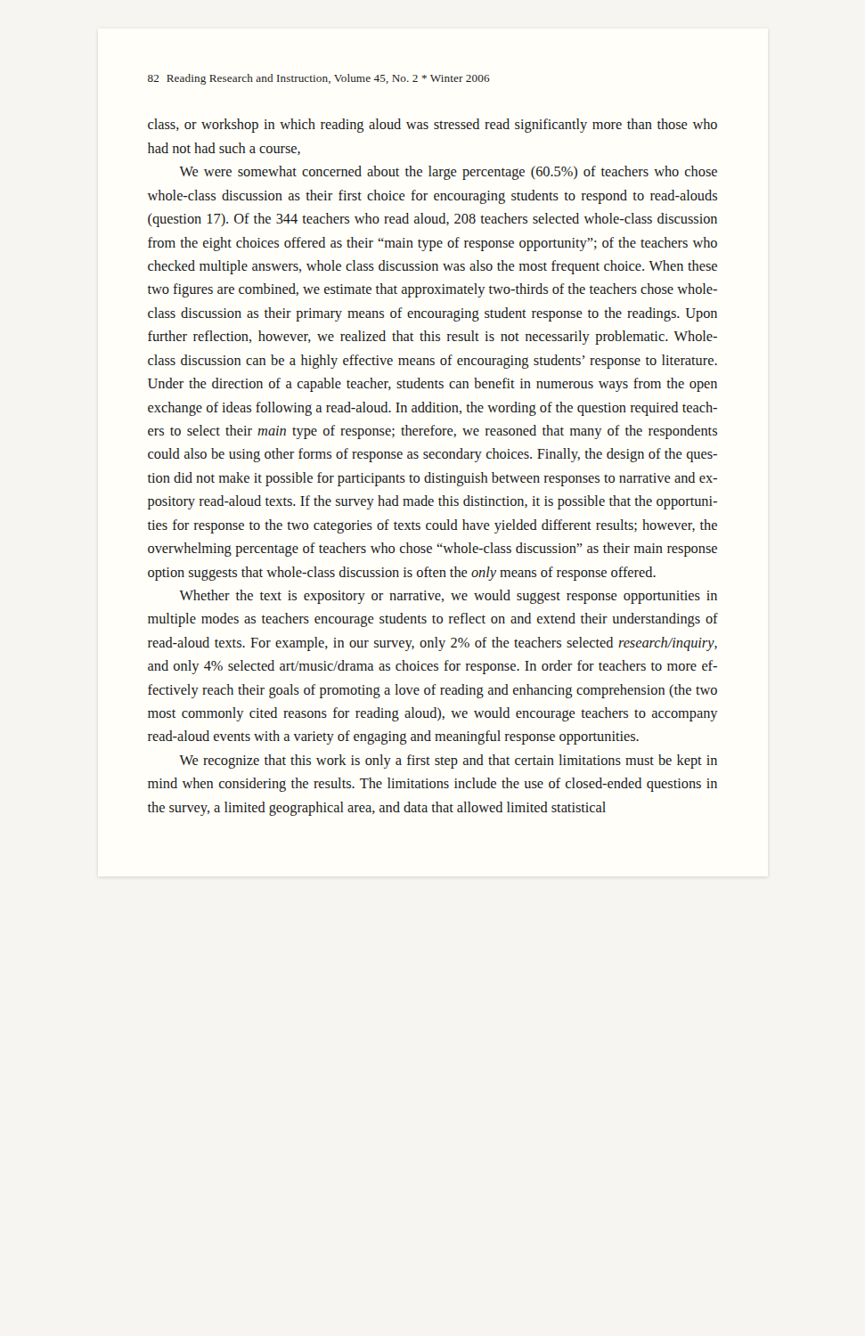82 Reading Research and Instruction, Volume 45, No. 2 * Winter 2006
class, or workshop in which reading aloud was stressed read significantly more than those who had not had such a course,
We were somewhat concerned about the large percentage (60.5%) of teachers who chose whole-class discussion as their first choice for encouraging students to respond to read-alouds (question 17). Of the 344 teachers who read aloud, 208 teachers selected whole-class discussion from the eight choices offered as their “main type of response opportunity”; of the teachers who checked multiple answers, whole class discussion was also the most frequent choice. When these two figures are combined, we estimate that approximately two-thirds of the teachers chose whole-class discussion as their primary means of encouraging student response to the readings. Upon further reflection, however, we realized that this result is not necessarily problematic. Whole-class discussion can be a highly effective means of encouraging students’ response to literature. Under the direction of a capable teacher, students can benefit in numerous ways from the open exchange of ideas following a read-aloud. In addition, the wording of the question required teachers to select their main type of response; therefore, we reasoned that many of the respondents could also be using other forms of response as secondary choices. Finally, the design of the question did not make it possible for participants to distinguish between responses to narrative and expository read-aloud texts. If the survey had made this distinction, it is possible that the opportunities for response to the two categories of texts could have yielded different results; however, the overwhelming percentage of teachers who chose “whole-class discussion” as their main response option suggests that whole-class discussion is often the only means of response offered.
Whether the text is expository or narrative, we would suggest response opportunities in multiple modes as teachers encourage students to reflect on and extend their understandings of read-aloud texts. For example, in our survey, only 2% of the teachers selected research/inquiry, and only 4% selected art/music/drama as choices for response. In order for teachers to more effectively reach their goals of promoting a love of reading and enhancing comprehension (the two most commonly cited reasons for reading aloud), we would encourage teachers to accompany read-aloud events with a variety of engaging and meaningful response opportunities.
We recognize that this work is only a first step and that certain limitations must be kept in mind when considering the results. The limitations include the use of closed-ended questions in the survey, a limited geographical area, and data that allowed limited statistical